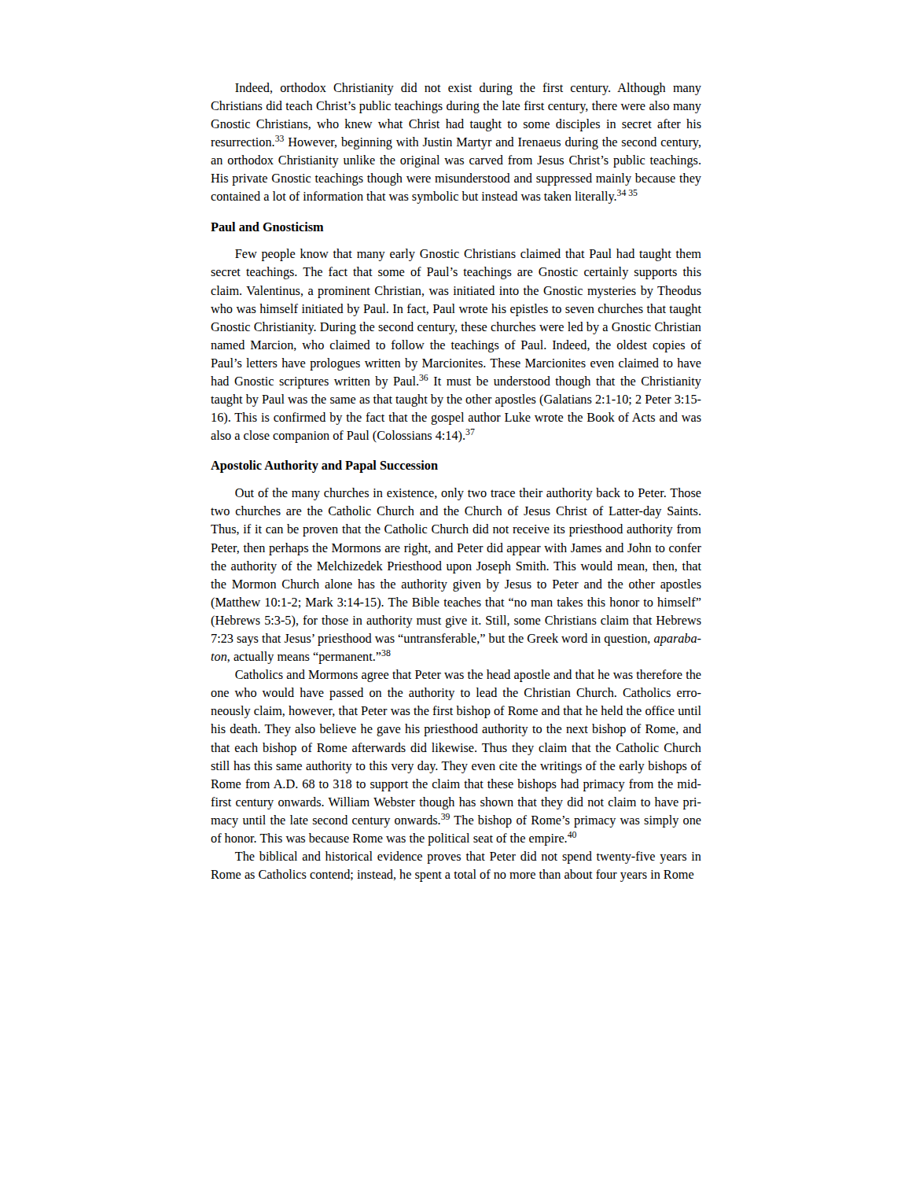Indeed, orthodox Christianity did not exist during the first century. Although many Christians did teach Christ’s public teachings during the late first century, there were also many Gnostic Christians, who knew what Christ had taught to some disciples in secret after his resurrection.33 However, beginning with Justin Martyr and Irenaeus during the second century, an orthodox Christianity unlike the original was carved from Jesus Christ’s public teachings. His private Gnostic teachings though were misunderstood and suppressed mainly because they contained a lot of information that was symbolic but instead was taken literally.34 35
Paul and Gnosticism
Few people know that many early Gnostic Christians claimed that Paul had taught them secret teachings. The fact that some of Paul’s teachings are Gnostic certainly supports this claim. Valentinus, a prominent Christian, was initiated into the Gnostic mysteries by Theodus who was himself initiated by Paul. In fact, Paul wrote his epistles to seven churches that taught Gnostic Christianity. During the second century, these churches were led by a Gnostic Christian named Marcion, who claimed to follow the teachings of Paul. Indeed, the oldest copies of Paul’s letters have prologues written by Marcionites. These Marcionites even claimed to have had Gnostic scriptures written by Paul.36 It must be understood though that the Christianity taught by Paul was the same as that taught by the other apostles (Galatians 2:1-10; 2 Peter 3:15-16). This is confirmed by the fact that the gospel author Luke wrote the Book of Acts and was also a close companion of Paul (Colossians 4:14).37
Apostolic Authority and Papal Succession
Out of the many churches in existence, only two trace their authority back to Peter. Those two churches are the Catholic Church and the Church of Jesus Christ of Latter-day Saints. Thus, if it can be proven that the Catholic Church did not receive its priesthood authority from Peter, then perhaps the Mormons are right, and Peter did appear with James and John to confer the authority of the Melchizedek Priesthood upon Joseph Smith. This would mean, then, that the Mormon Church alone has the authority given by Jesus to Peter and the other apostles (Matthew 10:1-2; Mark 3:14-15). The Bible teaches that “no man takes this honor to himself” (Hebrews 5:3-5), for those in authority must give it. Still, some Christians claim that Hebrews 7:23 says that Jesus’ priesthood was “untransferable,” but the Greek word in question, aparabaton, actually means “permanent.”38
Catholics and Mormons agree that Peter was the head apostle and that he was therefore the one who would have passed on the authority to lead the Christian Church. Catholics erroneously claim, however, that Peter was the first bishop of Rome and that he held the office until his death. They also believe he gave his priesthood authority to the next bishop of Rome, and that each bishop of Rome afterwards did likewise. Thus they claim that the Catholic Church still has this same authority to this very day. They even cite the writings of the early bishops of Rome from A.D. 68 to 318 to support the claim that these bishops had primacy from the mid-first century onwards. William Webster though has shown that they did not claim to have primacy until the late second century onwards.39 The bishop of Rome’s primacy was simply one of honor. This was because Rome was the political seat of the empire.40
The biblical and historical evidence proves that Peter did not spend twenty-five years in Rome as Catholics contend; instead, he spent a total of no more than about four years in Rome